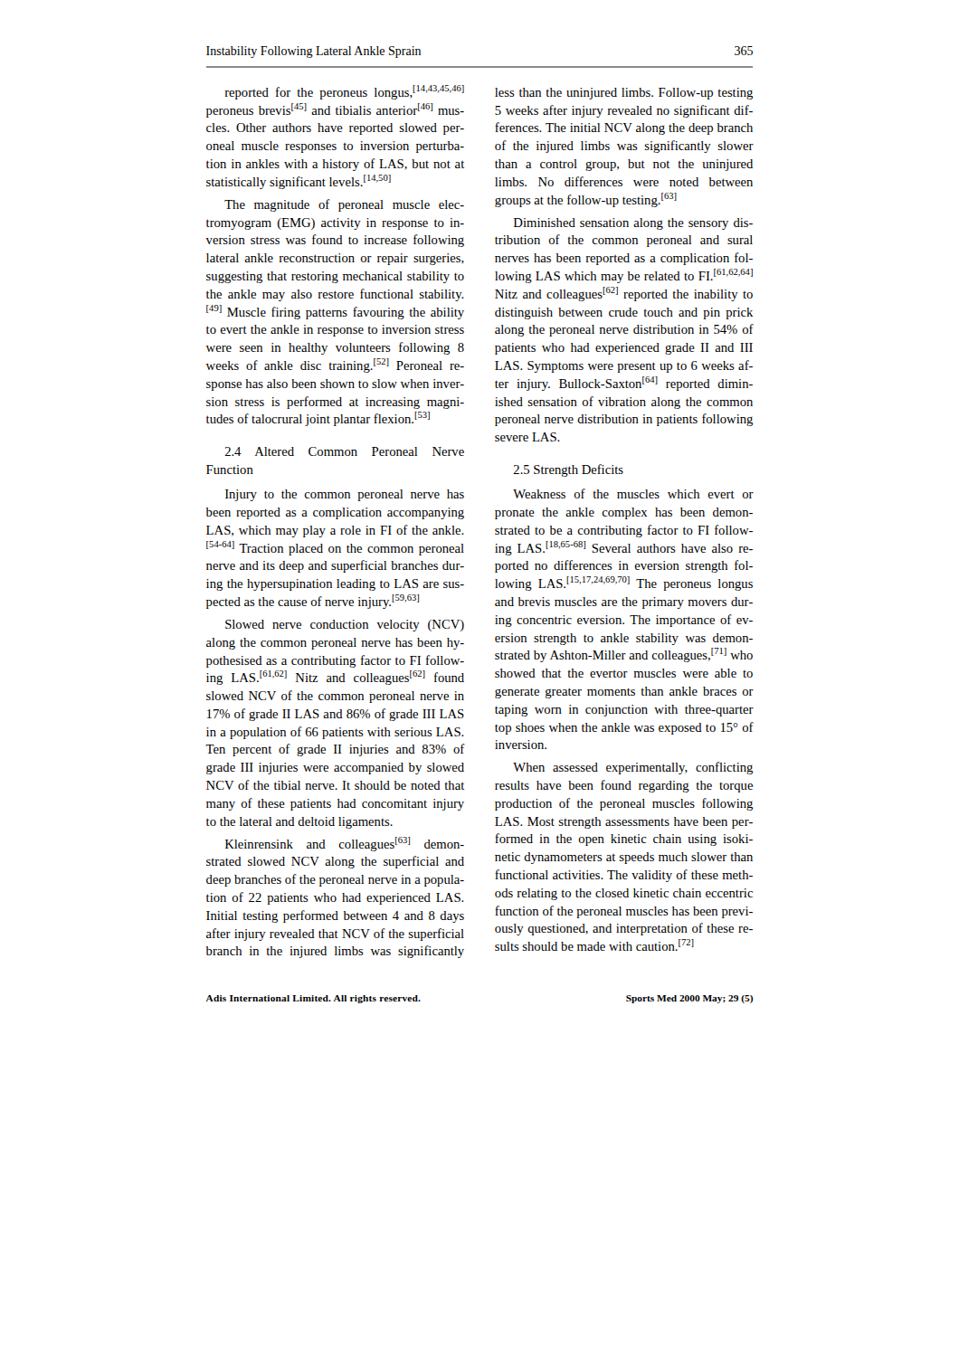Instability Following Lateral Ankle Sprain 365
reported for the peroneus longus,[14,43,45,46] peroneus brevis[45] and tibialis anterior[46] muscles. Other authors have reported slowed peroneal muscle responses to inversion perturbation in ankles with a history of LAS, but not at statistically significant levels.[14,50]
The magnitude of peroneal muscle electromyogram (EMG) activity in response to inversion stress was found to increase following lateral ankle reconstruction or repair surgeries, suggesting that restoring mechanical stability to the ankle may also restore functional stability.[49] Muscle firing patterns favouring the ability to evert the ankle in response to inversion stress were seen in healthy volunteers following 8 weeks of ankle disc training.[52] Peroneal response has also been shown to slow when inversion stress is performed at increasing magnitudes of talocrural joint plantar flexion.[53]
2.4 Altered Common Peroneal Nerve Function
Injury to the common peroneal nerve has been reported as a complication accompanying LAS, which may play a role in FI of the ankle.[54-64] Traction placed on the common peroneal nerve and its deep and superficial branches during the hypersupination leading to LAS are suspected as the cause of nerve injury.[59,63]
Slowed nerve conduction velocity (NCV) along the common peroneal nerve has been hypothesised as a contributing factor to FI following LAS.[61,62] Nitz and colleagues[62] found slowed NCV of the common peroneal nerve in 17% of grade II LAS and 86% of grade III LAS in a population of 66 patients with serious LAS. Ten percent of grade II injuries and 83% of grade III injuries were accompanied by slowed NCV of the tibial nerve. It should be noted that many of these patients had concomitant injury to the lateral and deltoid ligaments.
Kleinrensink and colleagues[63] demonstrated slowed NCV along the superficial and deep branches of the peroneal nerve in a population of 22 patients who had experienced LAS. Initial testing performed between 4 and 8 days after injury revealed that NCV of the superficial branch in the injured limbs was significantly less than the uninjured limbs. Follow-up testing 5 weeks after injury revealed no significant differences. The initial NCV along the deep branch of the injured limbs was significantly slower than a control group, but not the uninjured limbs. No differences were noted between groups at the follow-up testing.[63]
Diminished sensation along the sensory distribution of the common peroneal and sural nerves has been reported as a complication following LAS which may be related to FI.[61,62,64] Nitz and colleagues[62] reported the inability to distinguish between crude touch and pin prick along the peroneal nerve distribution in 54% of patients who had experienced grade II and III LAS. Symptoms were present up to 6 weeks after injury. Bullock-Saxton[64] reported diminished sensation of vibration along the common peroneal nerve distribution in patients following severe LAS.
2.5 Strength Deficits
Weakness of the muscles which evert or pronate the ankle complex has been demonstrated to be a contributing factor to FI following LAS.[18,65-68] Several authors have also reported no differences in eversion strength following LAS.[15,17,24,69,70] The peroneus longus and brevis muscles are the primary movers during concentric eversion. The importance of eversion strength to ankle stability was demonstrated by Ashton-Miller and colleagues,[71] who showed that the evertor muscles were able to generate greater moments than ankle braces or taping worn in conjunction with three-quarter top shoes when the ankle was exposed to 15° of inversion.
When assessed experimentally, conflicting results have been found regarding the torque production of the peroneal muscles following LAS. Most strength assessments have been performed in the open kinetic chain using isokinetic dynamometers at speeds much slower than functional activities. The validity of these methods relating to the closed kinetic chain eccentric function of the peroneal muscles has been previously questioned, and interpretation of these results should be made with caution.[72]
Adis International Limited. All rights reserved. Sports Med 2000 May; 29 (5)